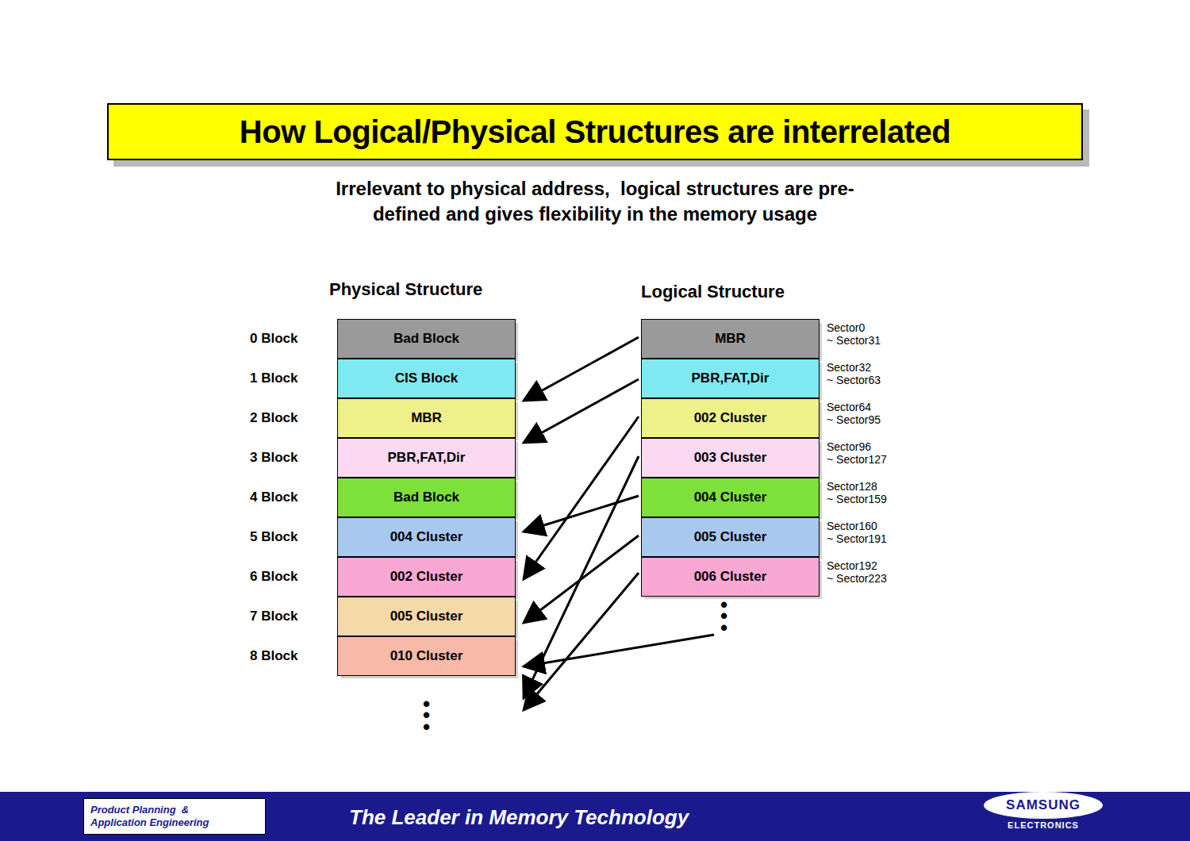How Logical/Physical Structures are interrelated
Irrelevant to physical address, logical structures are pre-
defined and gives flexibility in the memory usage
Physical Structure
Logical Structure
0 Block
1 Block
2 Block
3 Block
4 Block
5 Block
6 Block
7 Block
8 Block
Bad Block
CIS Block
MBR
PBR,FAT,Dir
Bad Block
004 Cluster
002 Cluster
005 Cluster
010 Cluster
•
•
•
MBR
PBR,FAT,Dir
002 Cluster
003 Cluster
004 Cluster
005 Cluster
006 Cluster
•
•
•
Sector0~ Sector31
Sector32~ Sector63
Sector64~ Sector95
Sector96~ Sector127
Sector128~ Sector159
Sector160~ Sector191
Sector192~ Sector223
Product Planning & Application Engineering
The Leader in Memory Technology
SAMSUNG
ELECTRONICS